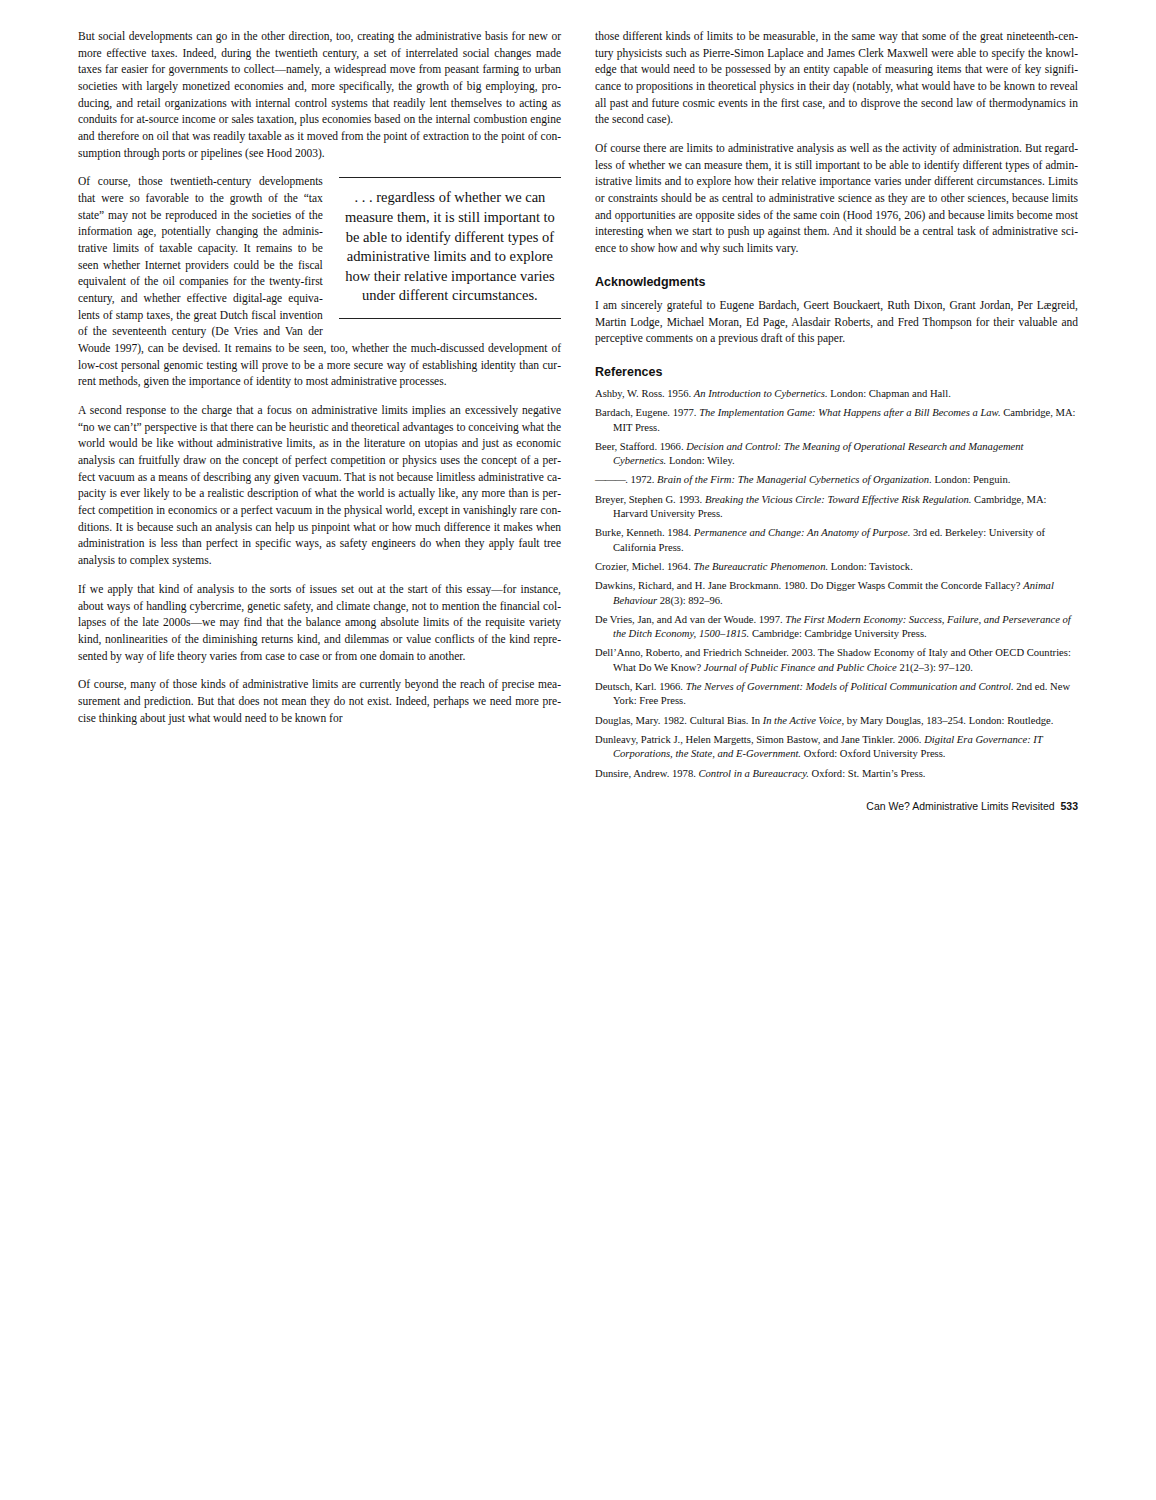But social developments can go in the other direction, too, creating the administrative basis for new or more effective taxes. Indeed, during the twentieth century, a set of interrelated social changes made taxes far easier for governments to collect—namely, a widespread move from peasant farming to urban societies with largely monetized economies and, more specifically, the growth of big employing, producing, and retail organizations with internal control systems that readily lent themselves to acting as conduits for at-source income or sales taxation, plus economies based on the internal combustion engine and therefore on oil that was readily taxable as it moved from the point of extraction to the point of consumption through ports or pipelines (see Hood 2003).
. . . regardless of whether we can measure them, it is still important to be able to identify different types of administrative limits and to explore how their relative importance varies under different circumstances.
Of course, those twentieth-century developments that were so favorable to the growth of the “tax state” may not be reproduced in the societies of the information age, potentially changing the administrative limits of taxable capacity. It remains to be seen whether Internet providers could be the fiscal equivalent of the oil companies for the twenty-first century, and whether effective digital-age equivalents of stamp taxes, the great Dutch fiscal invention of the seventeenth century (De Vries and Van der Woude 1997), can be devised. It remains to be seen, too, whether the much-discussed development of low-cost personal genomic testing will prove to be a more secure way of establishing identity than current methods, given the importance of identity to most administrative processes.
A second response to the charge that a focus on administrative limits implies an excessively negative “no we can’t” perspective is that there can be heuristic and theoretical advantages to conceiving what the world would be like without administrative limits, as in the literature on utopias and just as economic analysis can fruitfully draw on the concept of perfect competition or physics uses the concept of a perfect vacuum as a means of describing any given vacuum. That is not because limitless administrative capacity is ever likely to be a realistic description of what the world is actually like, any more than is perfect competition in economics or a perfect vacuum in the physical world, except in vanishingly rare conditions. It is because such an analysis can help us pinpoint what or how much difference it makes when administration is less than perfect in specific ways, as safety engineers do when they apply fault tree analysis to complex systems.
If we apply that kind of analysis to the sorts of issues set out at the start of this essay—for instance, about ways of handling cybercrime, genetic safety, and climate change, not to mention the financial collapses of the late 2000s—we may find that the balance among absolute limits of the requisite variety kind, nonlinearities of the diminishing returns kind, and dilemmas or value conflicts of the kind represented by way of life theory varies from case to case or from one domain to another.
Of course, many of those kinds of administrative limits are currently beyond the reach of precise measurement and prediction. But that does not mean they do not exist. Indeed, perhaps we need more precise thinking about just what would need to be known for
those different kinds of limits to be measurable, in the same way that some of the great nineteenth-century physicists such as Pierre-Simon Laplace and James Clerk Maxwell were able to specify the knowledge that would need to be possessed by an entity capable of measuring items that were of key significance to propositions in theoretical physics in their day (notably, what would have to be known to reveal all past and future cosmic events in the first case, and to disprove the second law of thermodynamics in the second case).
Of course there are limits to administrative analysis as well as the activity of administration. But regardless of whether we can measure them, it is still important to be able to identify different types of administrative limits and to explore how their relative importance varies under different circumstances. Limits or constraints should be as central to administrative science as they are to other sciences, because limits and opportunities are opposite sides of the same coin (Hood 1976, 206) and because limits become most interesting when we start to push up against them. And it should be a central task of administrative science to show how and why such limits vary.
Acknowledgments
I am sincerely grateful to Eugene Bardach, Geert Bouckaert, Ruth Dixon, Grant Jordan, Per Lægreid, Martin Lodge, Michael Moran, Ed Page, Alasdair Roberts, and Fred Thompson for their valuable and perceptive comments on a previous draft of this paper.
References
Ashby, W. Ross. 1956. An Introduction to Cybernetics. London: Chapman and Hall.
Bardach, Eugene. 1977. The Implementation Game: What Happens after a Bill Becomes a Law. Cambridge, MA: MIT Press.
Beer, Stafford. 1966. Decision and Control: The Meaning of Operational Research and Management Cybernetics. London: Wiley.
———. 1972. Brain of the Firm: The Managerial Cybernetics of Organization. London: Penguin.
Breyer, Stephen G. 1993. Breaking the Vicious Circle: Toward Effective Risk Regulation. Cambridge, MA: Harvard University Press.
Burke, Kenneth. 1984. Permanence and Change: An Anatomy of Purpose. 3rd ed. Berkeley: University of California Press.
Crozier, Michel. 1964. The Bureaucratic Phenomenon. London: Tavistock.
Dawkins, Richard, and H. Jane Brockmann. 1980. Do Digger Wasps Commit the Concorde Fallacy? Animal Behaviour 28(3): 892–96.
De Vries, Jan, and Ad van der Woude. 1997. The First Modern Economy: Success, Failure, and Perseverance of the Ditch Economy, 1500–1815. Cambridge: Cambridge University Press.
Dell’Anno, Roberto, and Friedrich Schneider. 2003. The Shadow Economy of Italy and Other OECD Countries: What Do We Know? Journal of Public Finance and Public Choice 21(2–3): 97–120.
Deutsch, Karl. 1966. The Nerves of Government: Models of Political Communication and Control. 2nd ed. New York: Free Press.
Douglas, Mary. 1982. Cultural Bias. In In the Active Voice, by Mary Douglas, 183–254. London: Routledge.
Dunleavy, Patrick J., Helen Margetts, Simon Bastow, and Jane Tinkler. 2006. Digital Era Governance: IT Corporations, the State, and E-Government. Oxford: Oxford University Press.
Dunsire, Andrew. 1978. Control in a Bureaucracy. Oxford: St. Martin’s Press.
Can We? Administrative Limits Revisited 533